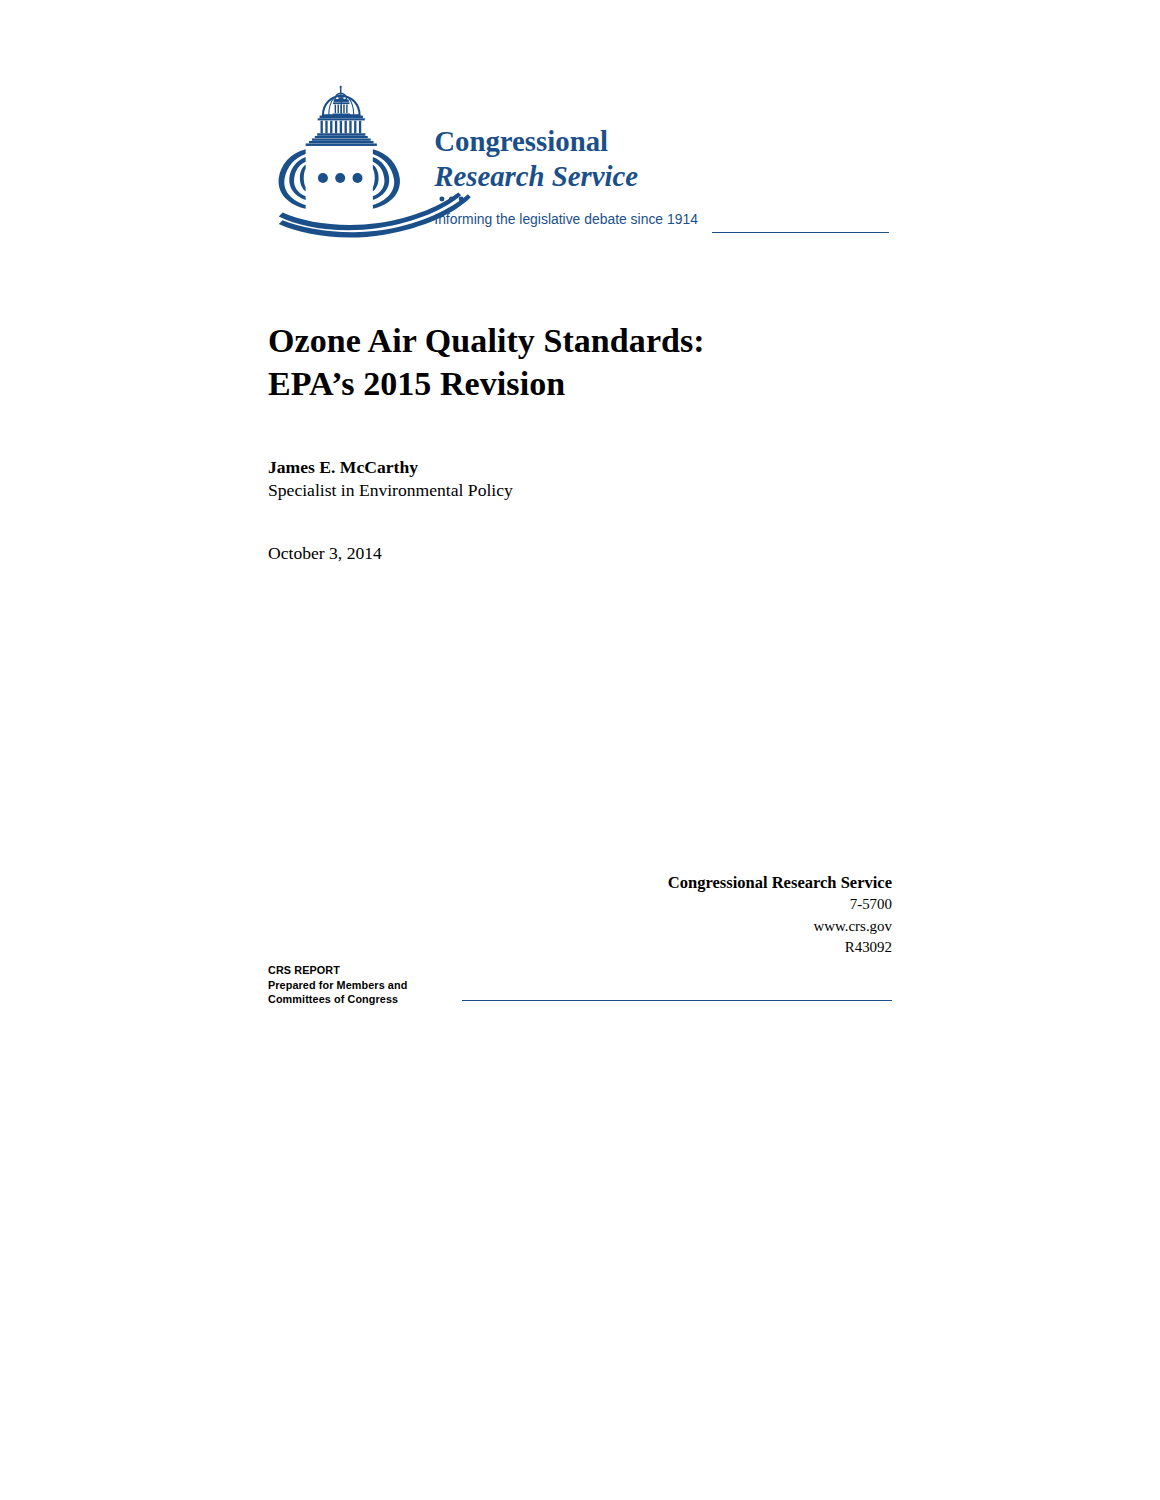Congressional Research Service Informing the legislative debate since 1914
Ozone Air Quality Standards:
EPA’s 2015 Revision
James E. McCarthy
Specialist in Environmental Policy
October 3, 2014
Congressional Research Service
7-5700
www.crs.gov
R43092
CRS REPORT
Prepared for Members and
Committees of Congress